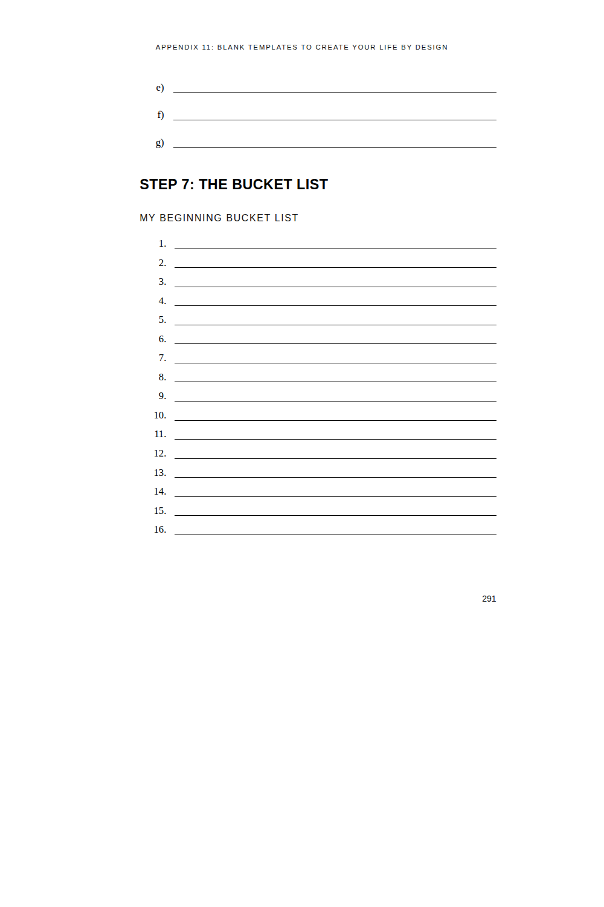Appendix 11: Blank Templates to Create Your Life by Design
e)
f)
g)
Step 7: The Bucket List
My Beginning Bucket List
1.
2.
3.
4.
5.
6.
7.
8.
9.
10.
11.
12.
13.
14.
15.
16.
291